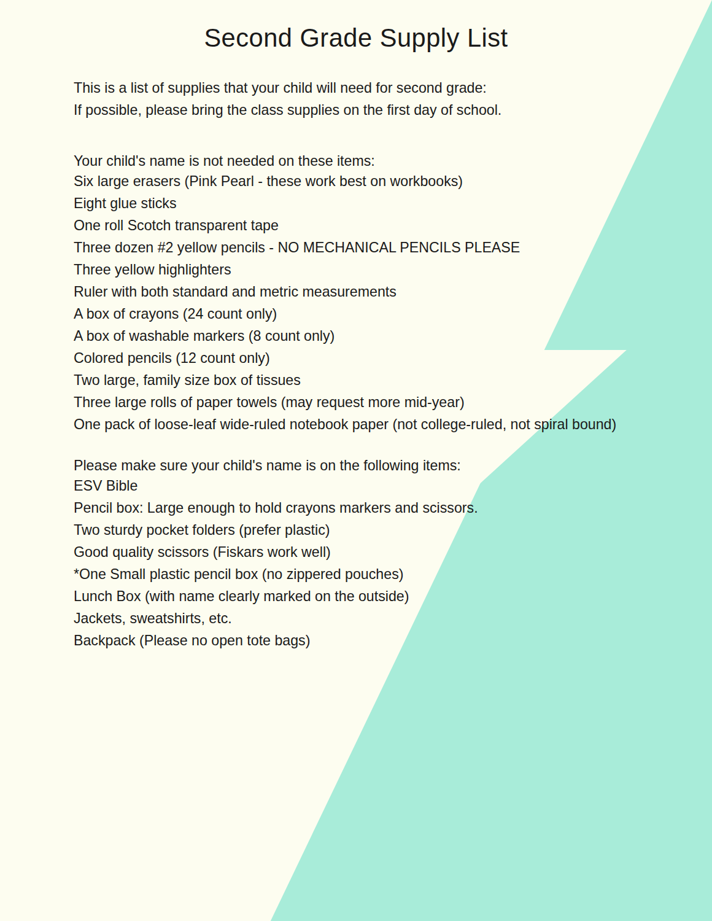Second Grade Supply List
This is a list of supplies that your child will need for second grade:
If possible, please bring the class supplies on the first day of school.
Your child's name is not needed on these items:
Six large erasers (Pink Pearl - these work best on workbooks)
Eight glue sticks
One roll Scotch transparent tape
Three dozen #2 yellow pencils - no mechanical pencils please
Three yellow highlighters
Ruler with both standard and metric measurements
A box of crayons (24 count only)
A box of washable markers (8 count only)
Colored pencils (12 count only)
Two large, family size box of tissues
Three large rolls of paper towels (may request more mid-year)
One pack of loose-leaf wide-ruled notebook paper (not college-ruled, not spiral bound)
Please make sure your child's name is on the following items:
ESV Bible
Pencil box: Large enough to hold crayons markers and scissors.
Two sturdy pocket folders (prefer plastic)
Good quality scissors (Fiskars work well)
*One Small plastic pencil box (no zippered pouches)
Lunch Box (with name clearly marked on the outside)
Jackets, sweatshirts, etc.
Backpack (Please no open tote bags)